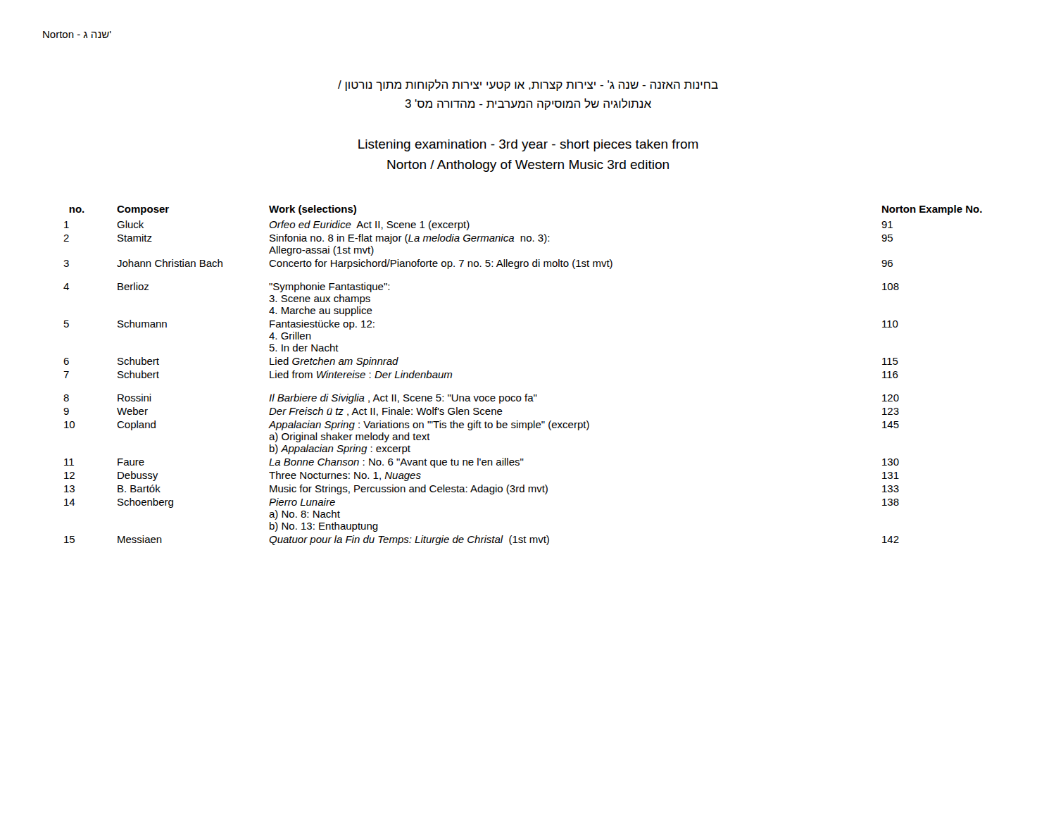Norton - שנה ג'
בחינות האזנה - שנה ג' - יצירות קצרות, או קטעי יצירות הלקוחות מתוך נורטון /
אנתולוגיה של המוסיקה המערבית - מהדורה מס' 3
Listening examination - 3rd year - short pieces taken from
Norton / Anthology of Western Music 3rd edition
| no. | Composer | Work (selections) | Norton Example No. |
| --- | --- | --- | --- |
| 1 | Gluck | Orfeo ed Euridice Act II, Scene 1 (excerpt) | 91 |
| 2 | Stamitz | Sinfonia no. 8 in E-flat major ( La melodia Germanica no. 3): Allegro-assai (1st mvt) | 95 |
| 3 | Johann Christian Bach | Concerto for Harpsichord/Pianoforte op. 7 no. 5: Allegro di molto (1st mvt) | 96 |
| 4 | Berlioz | "Symphonie Fantastique": 3. Scene aux champs 4. Marche au supplice | 108 |
| 5 | Schumann | Fantasiestücke op. 12: 4. Grillen 5. In der Nacht | 110 |
| 6 | Schubert | Lied Gretchen am Spinnrad | 115 |
| 7 | Schubert | Lied from Wintereise : Der Lindenbaum | 116 |
| 8 | Rossini | Il Barbiere di Siviglia , Act II, Scene 5: "Una voce poco fa" | 120 |
| 9 | Weber | Der Freisch ü tz , Act II, Finale: Wolf's Glen Scene | 123 |
| 10 | Copland | Appalacian Spring : Variations on "'Tis the gift to be simple" (excerpt) a) Original shaker melody and text b) Appalacian Spring : excerpt | 145 |
| 11 | Faure | La Bonne Chanson : No. 6 "Avant que tu ne l'en ailles" | 130 |
| 12 | Debussy | Three Nocturnes: No. 1, Nuages | 131 |
| 13 | B. Bartók | Music for Strings, Percussion and Celesta: Adagio (3rd mvt) | 133 |
| 14 | Schoenberg | Pierro Lunaire a) No. 8: Nacht b) No. 13: Enthauptung | 138 |
| 15 | Messiaen | Quatuor pour la Fin du Temps: Liturgie de Christal (1st mvt) | 142 |